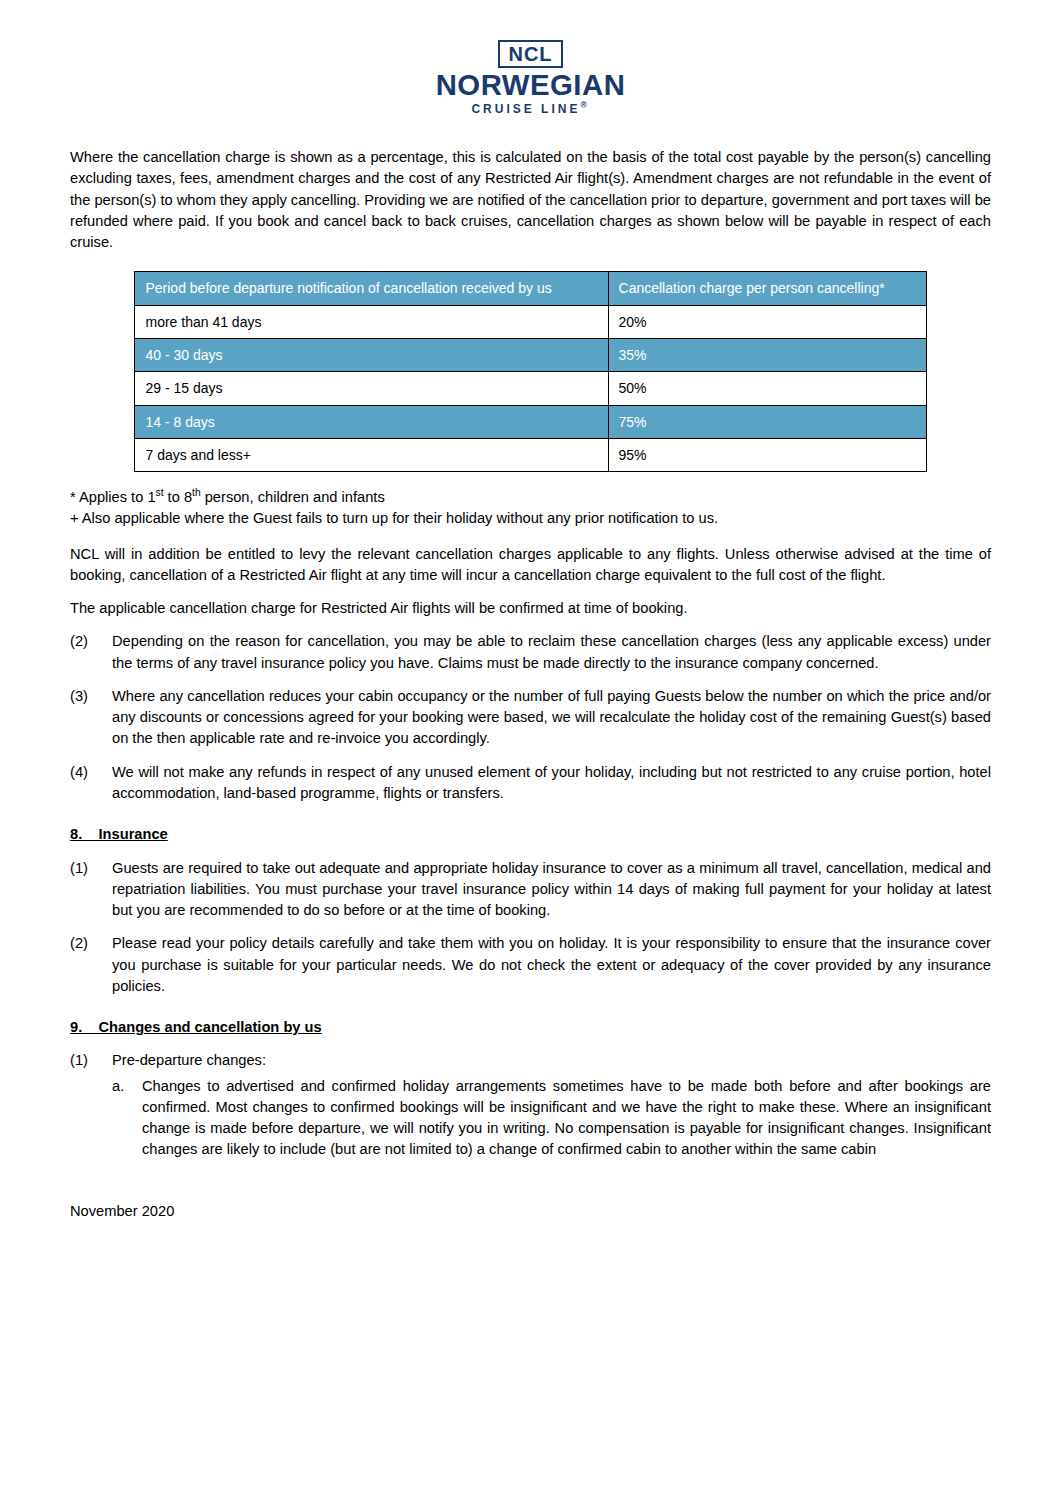NCL NORWEGIAN CRUISE LINE®
Where the cancellation charge is shown as a percentage, this is calculated on the basis of the total cost payable by the person(s) cancelling excluding taxes, fees, amendment charges and the cost of any Restricted Air flight(s). Amendment charges are not refundable in the event of the person(s) to whom they apply cancelling. Providing we are notified of the cancellation prior to departure, government and port taxes will be refunded where paid. If you book and cancel back to back cruises, cancellation charges as shown below will be payable in respect of each cruise.
| Period before departure notification of cancellation received by us | Cancellation charge per person cancelling* |
| --- | --- |
| more than 41 days | 20% |
| 40 - 30 days | 35% |
| 29 - 15 days | 50% |
| 14 - 8 days | 75% |
| 7 days and less+ | 95% |
* Applies to 1st to 8th person, children and infants
+ Also applicable where the Guest fails to turn up for their holiday without any prior notification to us.
NCL will in addition be entitled to levy the relevant cancellation charges applicable to any flights. Unless otherwise advised at the time of booking, cancellation of a Restricted Air flight at any time will incur a cancellation charge equivalent to the full cost of the flight.
The applicable cancellation charge for Restricted Air flights will be confirmed at time of booking.
(2) Depending on the reason for cancellation, you may be able to reclaim these cancellation charges (less any applicable excess) under the terms of any travel insurance policy you have. Claims must be made directly to the insurance company concerned.
(3) Where any cancellation reduces your cabin occupancy or the number of full paying Guests below the number on which the price and/or any discounts or concessions agreed for your booking were based, we will recalculate the holiday cost of the remaining Guest(s) based on the then applicable rate and re-invoice you accordingly.
(4) We will not make any refunds in respect of any unused element of your holiday, including but not restricted to any cruise portion, hotel accommodation, land-based programme, flights or transfers.
8. Insurance
(1) Guests are required to take out adequate and appropriate holiday insurance to cover as a minimum all travel, cancellation, medical and repatriation liabilities. You must purchase your travel insurance policy within 14 days of making full payment for your holiday at latest but you are recommended to do so before or at the time of booking.
(2) Please read your policy details carefully and take them with you on holiday. It is your responsibility to ensure that the insurance cover you purchase is suitable for your particular needs. We do not check the extent or adequacy of the cover provided by any insurance policies.
9. Changes and cancellation by us
(1) Pre-departure changes:
a. Changes to advertised and confirmed holiday arrangements sometimes have to be made both before and after bookings are confirmed. Most changes to confirmed bookings will be insignificant and we have the right to make these. Where an insignificant change is made before departure, we will notify you in writing. No compensation is payable for insignificant changes. Insignificant changes are likely to include (but are not limited to) a change of confirmed cabin to another within the same cabin
November 2020